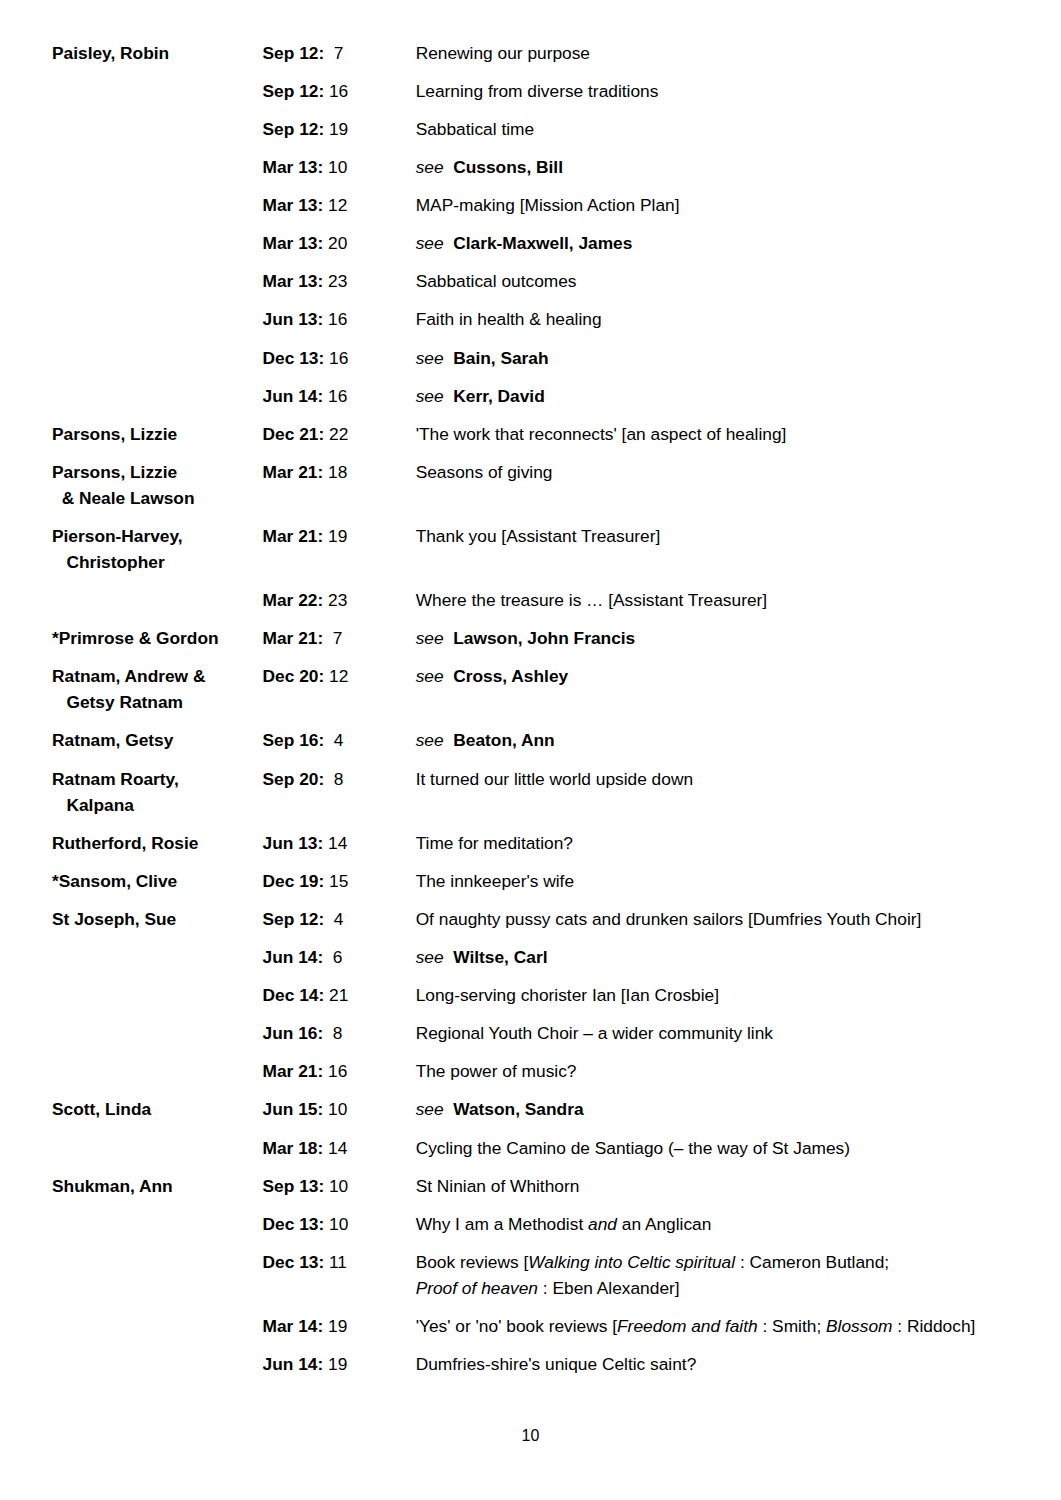| Paisley, Robin | Sep 12: 7 | Renewing our purpose |
| | Sep 12: 16 | Learning from diverse traditions |
| | Sep 12: 19 | Sabbatical time |
| | Mar 13: 10 | see Cussons, Bill |
| | Mar 13: 12 | MAP-making [Mission Action Plan] |
| | Mar 13: 20 | see Clark-Maxwell, James |
| | Mar 13: 23 | Sabbatical outcomes |
| | Jun 13: 16 | Faith in health & healing |
| | Dec 13: 16 | see Bain, Sarah |
| | Jun 14: 16 | see Kerr, David |
| Parsons, Lizzie | Dec 21: 22 | 'The work that reconnects' [an aspect of healing] |
| Parsons, Lizzie & Neale Lawson | Mar 21: 18 | Seasons of giving |
| Pierson-Harvey, Christopher | Mar 21: 19 | Thank you [Assistant Treasurer] |
| | Mar 22: 23 | Where the treasure is … [Assistant Treasurer] |
| *Primrose & Gordon | Mar 21: 7 | see Lawson, John Francis |
| Ratnam, Andrew & Getsy Ratnam | Dec 20: 12 | see Cross, Ashley |
| Ratnam, Getsy | Sep 16: 4 | see Beaton, Ann |
| Ratnam Roarty, Kalpana | Sep 20: 8 | It turned our little world upside down |
| Rutherford, Rosie | Jun 13: 14 | Time for meditation? |
| *Sansom, Clive | Dec 19: 15 | The innkeeper's wife |
| St Joseph, Sue | Sep 12: 4 | Of naughty pussy cats and drunken sailors [Dumfries Youth Choir] |
| | Jun 14: 6 | see Wiltse, Carl |
| | Dec 14: 21 | Long-serving chorister Ian [Ian Crosbie] |
| | Jun 16: 8 | Regional Youth Choir – a wider community link |
| | Mar 21: 16 | The power of music? |
| Scott, Linda | Jun 15: 10 | see Watson, Sandra |
| | Mar 18: 14 | Cycling the Camino de Santiago (– the way of St James) |
| Shukman, Ann | Sep 13: 10 | St Ninian of Whithorn |
| | Dec 13: 10 | Why I am a Methodist and an Anglican |
| | Dec 13: 11 | Book reviews [ Walking into Celtic spiritual : Cameron Butland; Proof of heaven : Eben Alexander] |
| | Mar 14: 19 | 'Yes' or 'no' book reviews [ Freedom and faith : Smith; Blossom : Riddoch] |
| | Jun 14: 19 | Dumfries-shire's unique Celtic saint? |
10